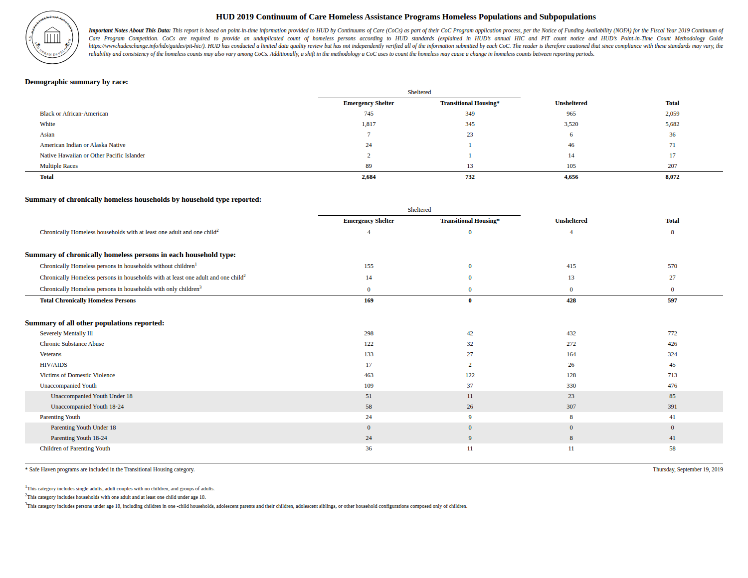DEPARTMENT OF HOUSING AND URBAN DEVELOPMENT U.S. ★ ★
HUD 2019 Continuum of Care Homeless Assistance Programs Homeless Populations and Subpopulations
Important Notes About This Data: This report is based on point-in-time information provided to HUD by Continuums of Care (CoCs) as part of their CoC Program application process, per the Notice of Funding Availability (NOFA) for the Fiscal Year 2019 Continuum of Care Program Competition. CoCs are required to provide an unduplicated count of homeless persons according to HUD standards (explained in HUD’s annual HIC and PIT count notice and HUD’s Point-in-Time Count Methodology Guide https://www.hudexchange.info/hdx/guides/pit-hic/). HUD has conducted a limited data quality review but has not independently verified all of the information submitted by each CoC. The reader is therefore cautioned that since compliance with these standards may vary, the reliability and consistency of the homeless counts may also vary among CoCs. Additionally, a shift in the methodology a CoC uses to count the homeless may cause a change in homeless counts between reporting periods.
Demographic summary by race:
| | Sheltered | | |
| | Emergency Shelter | Transitional Housing* | Unsheltered | Total |
| Black or African-American | 745 | 349 | 965 | 2,059 |
| White | 1,817 | 345 | 3,520 | 5,682 |
| Asian | 7 | 23 | 6 | 36 |
| American Indian or Alaska Native | 24 | 1 | 46 | 71 |
| Native Hawaiian or Other Pacific Islander | 2 | 1 | 14 | 17 |
| Multiple Races | 89 | 13 | 105 | 207 |
| Total | 2,684 | 732 | 4,656 | 8,072 |
Summary of chronically homeless households by household type reported:
| | Sheltered | | |
| | Emergency Shelter | Transitional Housing* | Unsheltered | Total |
| Chronically Homeless households with at least one adult and one child 2 | 4 | 0 | 4 | 8 |
Summary of chronically homeless persons in each household type:
| Chronically Homeless persons in households without children 1 | 155 | 0 | 415 | 570 |
| Chronically Homeless persons in households with at least one adult and one child 2 | 14 | 0 | 13 | 27 |
| Chronically Homeless persons in households with only children 3 | 0 | 0 | 0 | 0 |
| Total Chronically Homeless Persons | 169 | 0 | 428 | 597 |
Summary of all other populations reported:
| Severely Mentally Ill | 298 | 42 | 432 | 772 |
| Chronic Substance Abuse | 122 | 32 | 272 | 426 |
| Veterans | 133 | 27 | 164 | 324 |
| HIV/AIDS | 17 | 2 | 26 | 45 |
| Victims of Domestic Violence | 463 | 122 | 128 | 713 |
| Unaccompanied Youth | 109 | 37 | 330 | 476 |
| Unaccompanied Youth Under 18 | 51 | 11 | 23 | 85 |
| Unaccompanied Youth 18-24 | 58 | 26 | 307 | 391 |
| Parenting Youth | 24 | 9 | 8 | 41 |
| Parenting Youth Under 18 | 0 | 0 | 0 | 0 |
| Parenting Youth 18-24 | 24 | 9 | 8 | 41 |
| Children of Parenting Youth | 36 | 11 | 11 | 58 |
* Safe Haven programs are included in the Transitional Housing category. Thursday, September 19, 2019
1This category includes single adults, adult couples with no children, and groups of adults.
2This category includes households with one adult and at least one child under age 18.
3This category includes persons under age 18, including children in one -child households, adolescent parents and their children, adolescent siblings, or other household configurations composed only of children.